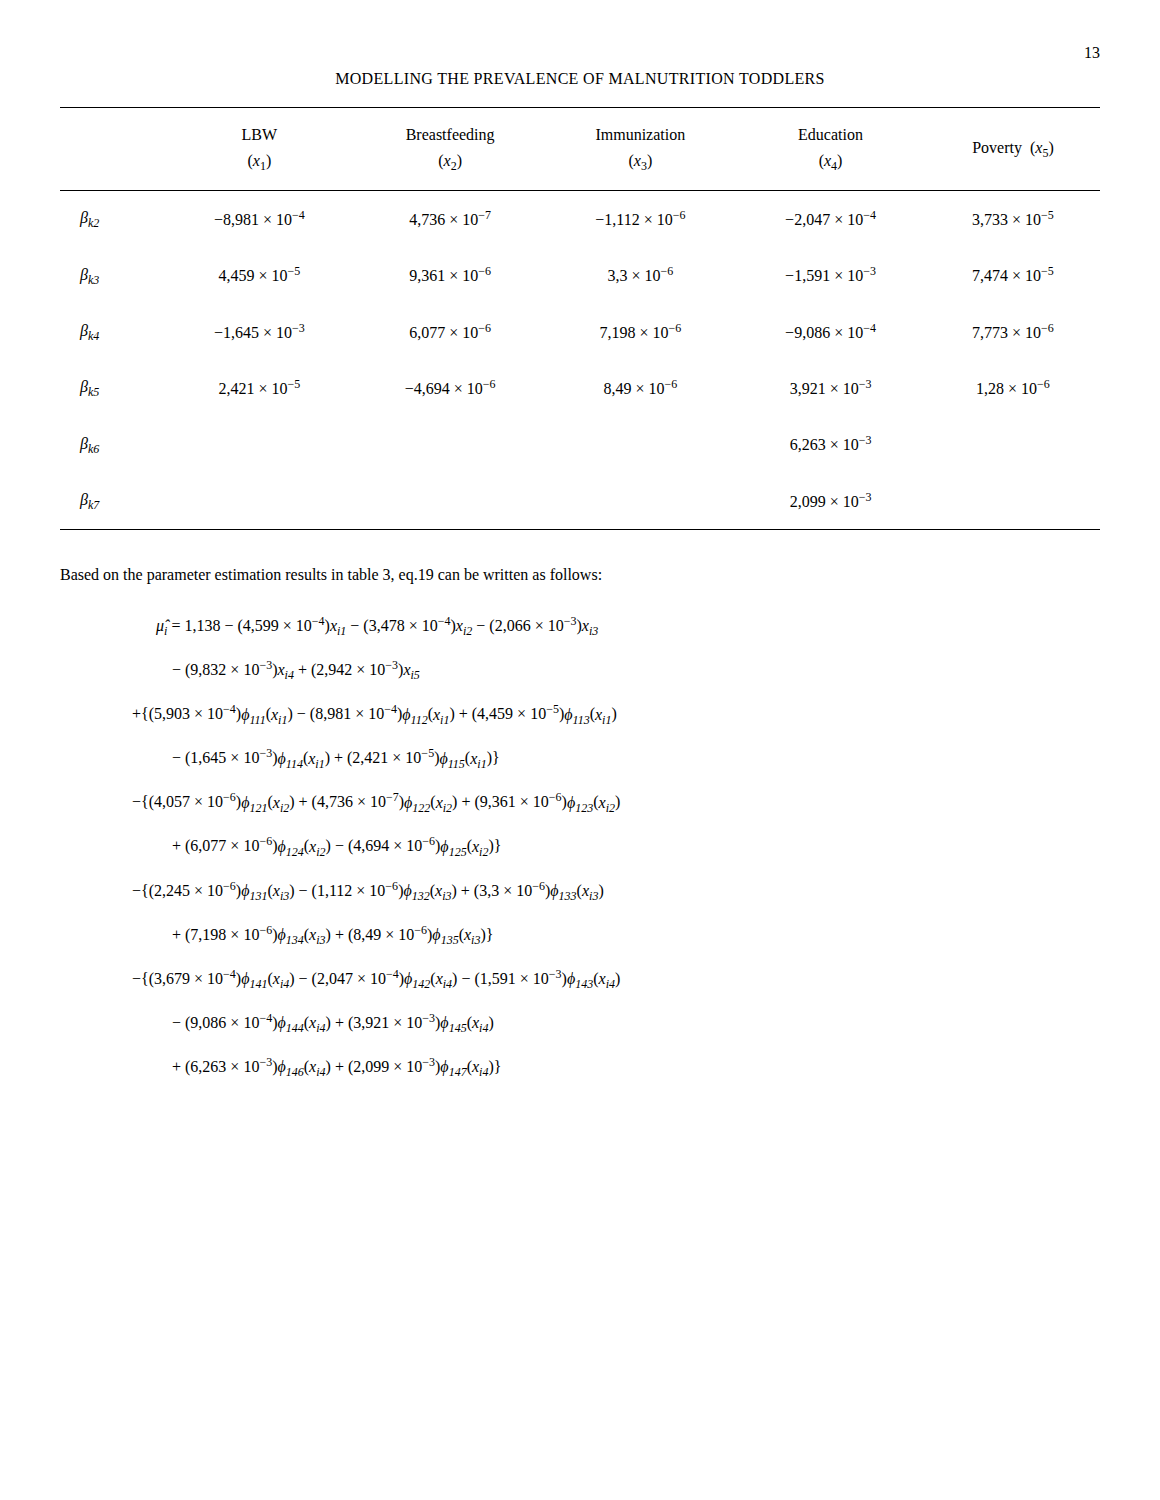13
MODELLING THE PREVALENCE OF MALNUTRITION TODDLERS
| | LBW ( x 1 ) | Breastfeeding ( x 2 ) | Immunization ( x 3 ) | Education ( x 4 ) | Poverty ( x 5 ) |
| --- | --- | --- | --- | --- | --- |
| β k2 | −8,981 × 10 −4 | 4,736 × 10 −7 | −1,112 × 10 −6 | −2,047 × 10 −4 | 3,733 × 10 −5 |
| β k3 | 4,459 × 10 −5 | 9,361 × 10 −6 | 3,3 × 10 −6 | −1,591 × 10 −3 | 7,474 × 10 −5 |
| β k4 | −1,645 × 10 −3 | 6,077 × 10 −6 | 7,198 × 10 −6 | −9,086 × 10 −4 | 7,773 × 10 −6 |
| β k5 | 2,421 × 10 −5 | −4,694 × 10 −6 | 8,49 × 10 −6 | 3,921 × 10 −3 | 1,28 × 10 −6 |
| β k6 | | | | 6,263 × 10 −3 | |
| β k7 | | | | 2,099 × 10 −3 | |
Based on the parameter estimation results in table 3, eq.19 can be written as follows:
μ̂i = 1,138 − (4,599 × 10−4)xi1 − (3,478 × 10−4)xi2 − (2,066 × 10−3)xi3
− (9,832 × 10−3)xi4 + (2,942 × 10−3)xi5
+{(5,903 × 10−4)ϕ111(xi1) − (8,981 × 10−4)ϕ112(xi1) + (4,459 × 10−5)ϕ113(xi1)
− (1,645 × 10−3)ϕ114(xi1) + (2,421 × 10−5)ϕ115(xi1)}
−{(4,057 × 10−6)ϕ121(xi2) + (4,736 × 10−7)ϕ122(xi2) + (9,361 × 10−6)ϕ123(xi2)
+ (6,077 × 10−6)ϕ124(xi2) − (4,694 × 10−6)ϕ125(xi2)}
−{(2,245 × 10−6)ϕ131(xi3) − (1,112 × 10−6)ϕ132(xi3) + (3,3 × 10−6)ϕ133(xi3)
+ (7,198 × 10−6)ϕ134(xi3) + (8,49 × 10−6)ϕ135(xi3)}
−{(3,679 × 10−4)ϕ141(xi4) − (2,047 × 10−4)ϕ142(xi4) − (1,591 × 10−3)ϕ143(xi4)
− (9,086 × 10−4)ϕ144(xi4) + (3,921 × 10−3)ϕ145(xi4)
+ (6,263 × 10−3)ϕ146(xi4) + (2,099 × 10−3)ϕ147(xi4)}